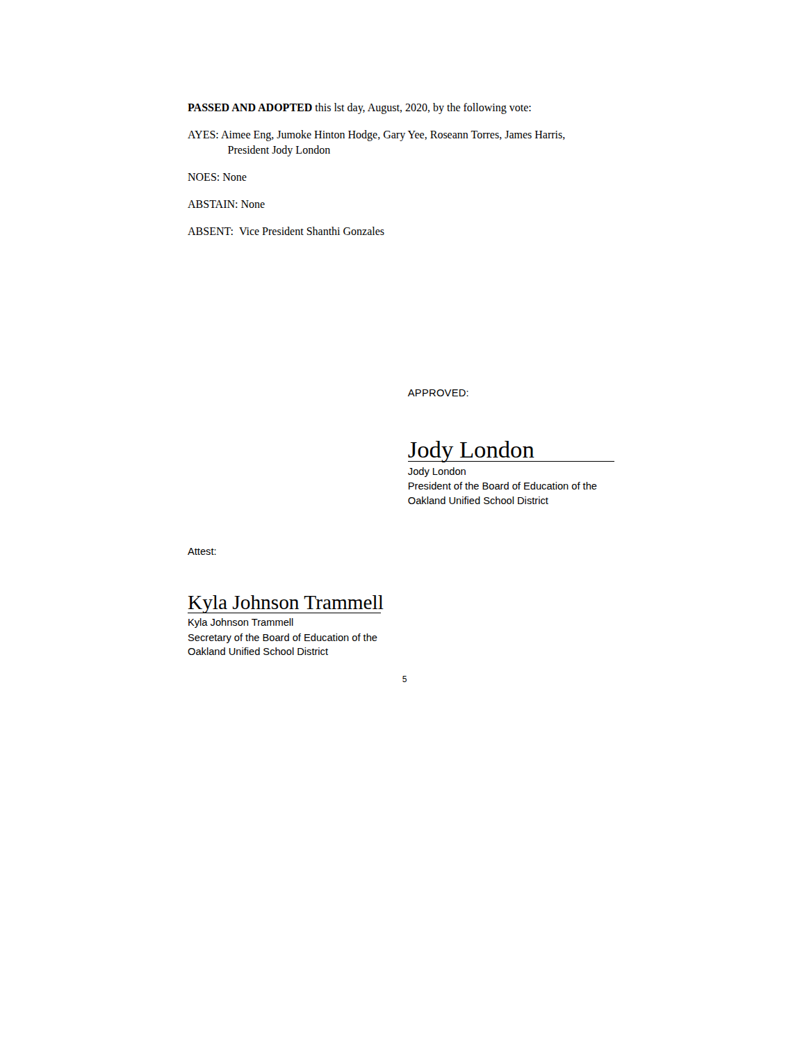PASSED AND ADOPTED this lst day, August, 2020, by the following vote:
AYES: Aimee Eng, Jumoke Hinton Hodge, Gary Yee, Roseann Torres, James Harris, President Jody London
NOES: None
ABSTAIN: None
ABSENT: Vice President Shanthi Gonzales
APPROVED:
Jody London
Jody London
President of the Board of Education of the
Oakland Unified School District
Attest:
Kyla Johnson Trammell
Kyla Johnson Trammell
Secretary of the Board of Education of the
Oakland Unified School District
5